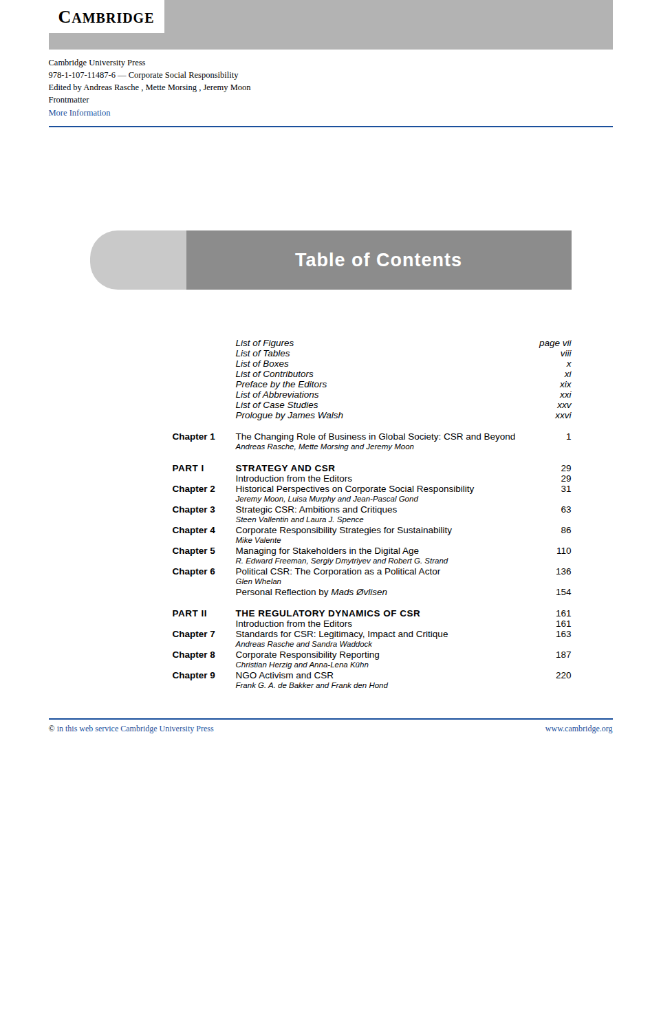CAMBRIDGE
Cambridge University Press
978-1-107-11487-6 — Corporate Social Responsibility
Edited by Andreas Rasche , Mette Morsing , Jeremy Moon
Frontmatter
More Information
Table of Contents
| | List of Figures | page vii |
| | List of Tables | viii |
| | List of Boxes | x |
| | List of Contributors | xi |
| | Preface by the Editors | xix |
| | List of Abbreviations | xxi |
| | List of Case Studies | xxv |
| | Prologue by James Walsh | xxvi |
| Chapter 1 | The Changing Role of Business in Global Society: CSR and Beyond Andreas Rasche, Mette Morsing and Jeremy Moon | 1 |
| PART I | STRATEGY AND CSR | 29 |
| | Introduction from the Editors | 29 |
| Chapter 2 | Historical Perspectives on Corporate Social Responsibility Jeremy Moon, Luisa Murphy and Jean-Pascal Gond | 31 |
| Chapter 3 | Strategic CSR: Ambitions and Critiques Steen Vallentin and Laura J. Spence | 63 |
| Chapter 4 | Corporate Responsibility Strategies for Sustainability Mike Valente | 86 |
| Chapter 5 | Managing for Stakeholders in the Digital Age R. Edward Freeman, Sergiy Dmytriyev and Robert G. Strand | 110 |
| Chapter 6 | Political CSR: The Corporation as a Political Actor Glen Whelan | 136 |
| | Personal Reflection by Mads Øvlisen | 154 |
| PART II | THE REGULATORY DYNAMICS OF CSR | 161 |
| | Introduction from the Editors | 161 |
| Chapter 7 | Standards for CSR: Legitimacy, Impact and Critique Andreas Rasche and Sandra Waddock | 163 |
| Chapter 8 | Corporate Responsibility Reporting Christian Herzig and Anna-Lena Kühn | 187 |
| Chapter 9 | NGO Activism and CSR Frank G. A. de Bakker and Frank den Hond | 220 |
© in this web service Cambridge University Press
www.cambridge.org